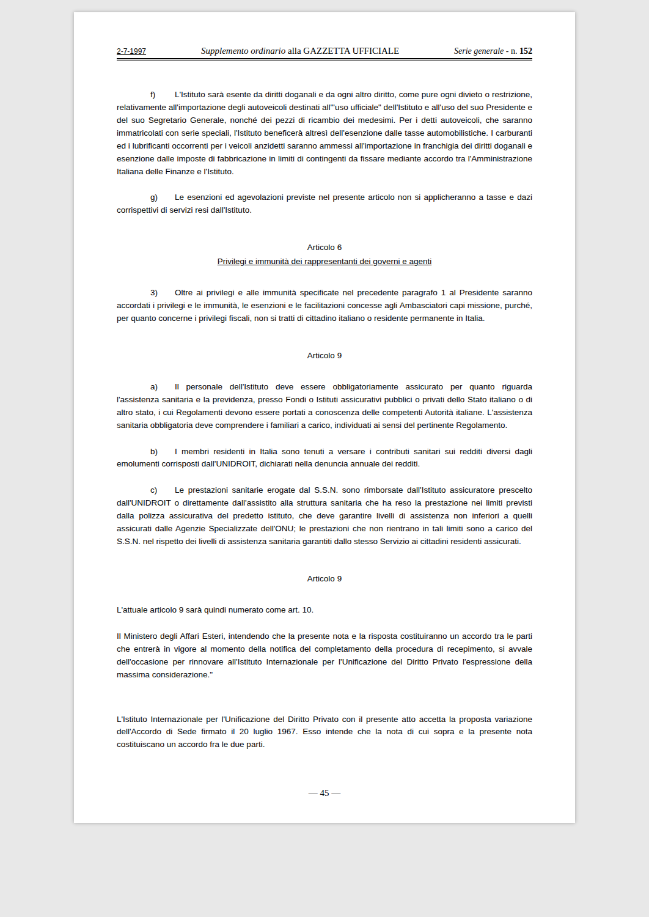2-7-1997 Supplemento ordinario alla GAZZETTA UFFICIALE Serie generale - n. 152
f) L'Istituto sarà esente da diritti doganali e da ogni altro diritto, come pure ogni divieto o restrizione, relativamente all'importazione degli autoveicoli destinati all'"uso ufficiale" dell'Istituto e all'uso del suo Presidente e del suo Segretario Generale, nonché dei pezzi di ricambio dei medesimi. Per i detti autoveicoli, che saranno immatricolati con serie speciali, l'Istituto beneficerà altresì dell'esenzione dalle tasse automobilistiche. I carburanti ed i lubrificanti occorrenti per i veicoli anzidetti saranno ammessi all'importazione in franchigia dei diritti doganali e esenzione dalle imposte di fabbricazione in limiti di contingenti da fissare mediante accordo tra l'Amministrazione Italiana delle Finanze e l'Istituto.
g) Le esenzioni ed agevolazioni previste nel presente articolo non si applicheranno a tasse e dazi corrispettivi di servizi resi dall'Istituto.
Articolo 6
Privilegi e immunità dei rappresentanti dei governi e agenti
3) Oltre ai privilegi e alle immunità specificate nel precedente paragrafo 1 al Presidente saranno accordati i privilegi e le immunità, le esenzioni e le facilitazioni concesse agli Ambasciatori capi missione, purché, per quanto concerne i privilegi fiscali, non si tratti di cittadino italiano o residente permanente in Italia.
Articolo 9
a) Il personale dell'Istituto deve essere obbligatoriamente assicurato per quanto riguarda l'assistenza sanitaria e la previdenza, presso Fondi o Istituti assicurativi pubblici o privati dello Stato italiano o di altro stato, i cui Regolamenti devono essere portati a conoscenza delle competenti Autorità italiane. L'assistenza sanitaria obbligatoria deve comprendere i familiari a carico, individuati ai sensi del pertinente Regolamento.
b) I membri residenti in Italia sono tenuti a versare i contributi sanitari sui redditi diversi dagli emolumenti corrisposti dall'UNIDROIT, dichiarati nella denuncia annuale dei redditi.
c) Le prestazioni sanitarie erogate dal S.S.N. sono rimborsate dall'Istituto assicuratore prescelto dall'UNIDROIT o direttamente dall'assistito alla struttura sanitaria che ha reso la prestazione nei limiti previsti dalla polizza assicurativa del predetto istituto, che deve garantire livelli di assistenza non inferiori a quelli assicurati dalle Agenzie Specializzate dell'ONU; le prestazioni che non rientrano in tali limiti sono a carico del S.S.N. nel rispetto dei livelli di assistenza sanitaria garantiti dallo stesso Servizio ai cittadini residenti assicurati.
Articolo 9
L'attuale articolo 9 sarà quindi numerato come art. 10.
Il Ministero degli Affari Esteri, intendendo che la presente nota e la risposta costituiranno un accordo tra le parti che entrerà in vigore al momento della notifica del completamento della procedura di recepimento, si avvale dell'occasione per rinnovare all'Istituto Internazionale per l'Unificazione del Diritto Privato l'espressione della massima considerazione."
L'Istituto Internazionale per l'Unificazione del Diritto Privato con il presente atto accetta la proposta variazione dell'Accordo di Sede firmato il 20 luglio 1967. Esso intende che la nota di cui sopra e la presente nota costituiscano un accordo fra le due parti.
— 45 —